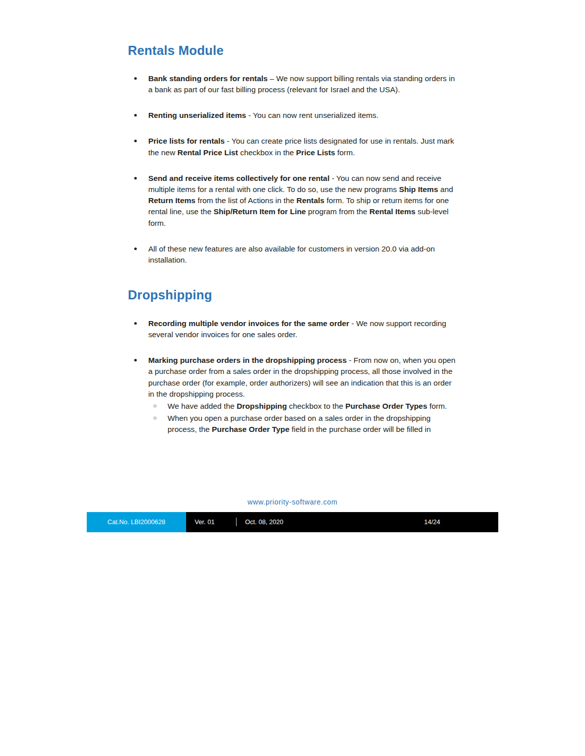Rentals Module
Bank standing orders for rentals – We now support billing rentals via standing orders in a bank as part of our fast billing process (relevant for Israel and the USA).
Renting unserialized items - You can now rent unserialized items.
Price lists for rentals - You can create price lists designated for use in rentals. Just mark the new Rental Price List checkbox in the Price Lists form.
Send and receive items collectively for one rental - You can now send and receive multiple items for a rental with one click. To do so, use the new programs Ship Items and Return Items from the list of Actions in the Rentals form. To ship or return items for one rental line, use the Ship/Return Item for Line program from the Rental Items sub-level form.
All of these new features are also available for customers in version 20.0 via add-on installation.
Dropshipping
Recording multiple vendor invoices for the same order - We now support recording several vendor invoices for one sales order.
Marking purchase orders in the dropshipping process - From now on, when you open a purchase order from a sales order in the dropshipping process, all those involved in the purchase order (for example, order authorizers) will see an indication that this is an order in the dropshipping process.
We have added the Dropshipping checkbox to the Purchase Order Types form.
When you open a purchase order based on a sales order in the dropshipping process, the Purchase Order Type field in the purchase order will be filled in
www.priority-software.com
Cat.No. LBI2000628
Ver. 01 Oct. 08, 202014/24